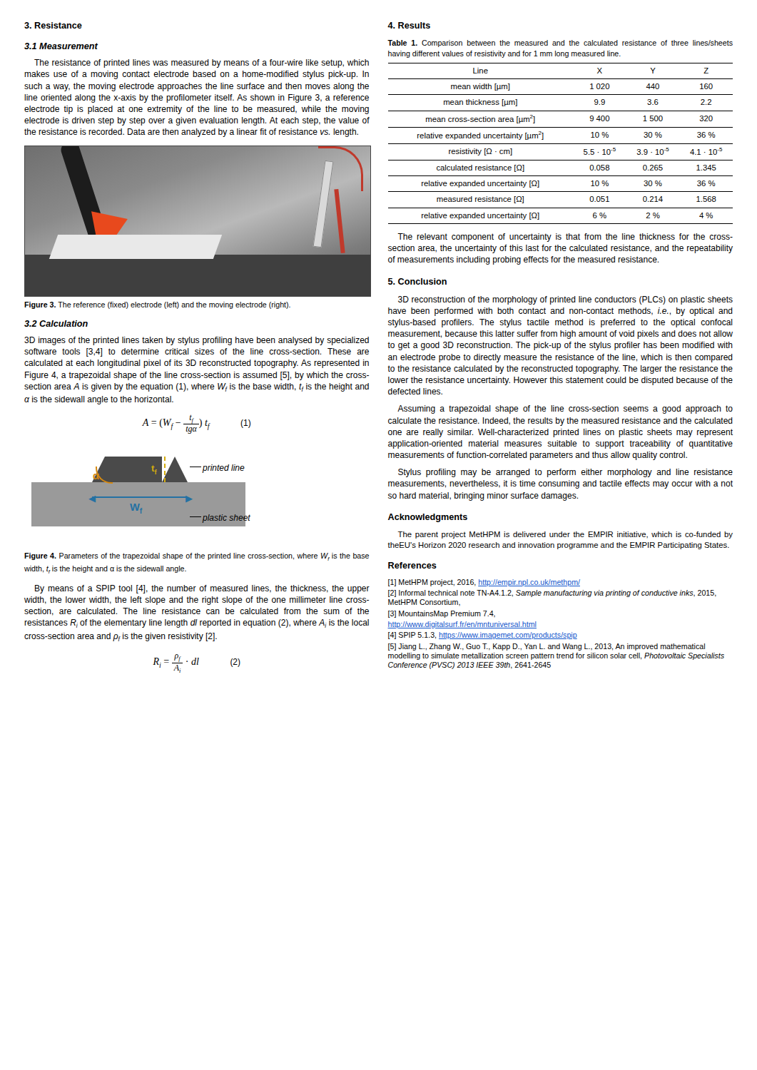3. Resistance
3.1 Measurement
The resistance of printed lines was measured by means of a four-wire like setup, which makes use of a moving contact electrode based on a home-modified stylus pick-up. In such a way, the moving electrode approaches the line surface and then moves along the line oriented along the x-axis by the profilometer itself. As shown in Figure 3, a reference electrode tip is placed at one extremity of the line to be measured, while the moving electrode is driven step by step over a given evaluation length. At each step, the value of the resistance is recorded. Data are then analyzed by a linear fit of resistance vs. length.
Figure 3. The reference (fixed) electrode (left) and the moving electrode (right).
3.2 Calculation
3D images of the printed lines taken by stylus profiling have been analysed by specialized software tools [3,4] to determine critical sizes of the line cross-section. These are calculated at each longitudinal pixel of its 3D reconstructed topography. As represented in Figure 4, a trapezoidal shape of the line cross-section is assumed [5], by which the cross-section area A is given by the equation (1), where Wf is the base width, tf is the height and α is the sidewall angle to the horizontal.
A = (Wf − tf tgα) tf (1)
α
tf
◀
▶
Wf
printed line
plastic sheet
Figure 4. Parameters of the trapezoidal shape of the printed line cross-section, where Wf is the base width, tf is the height and α is the sidewall angle.
By means of a SPIP tool [4], the number of measured lines, the thickness, the upper width, the lower width, the left slope and the right slope of the one millimeter line cross-section, are calculated. The line resistance can be calculated from the sum of the resistances Ri of the elementary line length dl reported in equation (2), where Ai is the local cross-section area and ρf is the given resistivity [2].
Ri = ρf Ai · dl (2)
4. Results
Table 1. Comparison between the measured and the calculated resistance of three lines/sheets having different values of resistivity and for 1 mm long measured line.
| Line | X | Y | Z |
| --- | --- | --- | --- |
| mean width [µm] | 1 020 | 440 | 160 |
| mean thickness [µm] | 9.9 | 3.6 | 2.2 |
| mean cross-section area [µm 2 ] | 9 400 | 1 500 | 320 |
| relative expanded uncertainty [µm 2 ] | 10 % | 30 % | 36 % |
| resistivity [Ω · cm] | 5.5 · 10 -5 | 3.9 · 10 -5 | 4.1 · 10 -5 |
| calculated resistance [Ω] | 0.058 | 0.265 | 1.345 |
| relative expanded uncertainty [Ω] | 10 % | 30 % | 36 % |
| measured resistance [Ω] | 0.051 | 0.214 | 1.568 |
| relative expanded uncertainty [Ω] | 6 % | 2 % | 4 % |
The relevant component of uncertainty is that from the line thickness for the cross-section area, the uncertainty of this last for the calculated resistance, and the repeatability of measurements including probing effects for the measured resistance.
5. Conclusion
3D reconstruction of the morphology of printed line conductors (PLCs) on plastic sheets have been performed with both contact and non-contact methods, i.e., by optical and stylus-based profilers. The stylus tactile method is preferred to the optical confocal measurement, because this latter suffer from high amount of void pixels and does not allow to get a good 3D reconstruction. The pick-up of the stylus profiler has been modified with an electrode probe to directly measure the resistance of the line, which is then compared to the resistance calculated by the reconstructed topography. The larger the resistance the lower the resistance uncertainty. However this statement could be disputed because of the defected lines.
Assuming a trapezoidal shape of the line cross-section seems a good approach to calculate the resistance. Indeed, the results by the measured resistance and the calculated one are really similar. Well-characterized printed lines on plastic sheets may represent application-oriented material measures suitable to support traceability of quantitative measurements of function-correlated parameters and thus allow quality control.
Stylus profiling may be arranged to perform either morphology and line resistance measurements, nevertheless, it is time consuming and tactile effects may occur with a not so hard material, bringing minor surface damages.
Acknowledgments
The parent project MetHPM is delivered under the EMPIR initiative, which is co-funded by theEU's Horizon 2020 research and innovation programme and the EMPIR Participating States.
References
[1] MetHPM project, 2016, http://empir.npl.co.uk/methpm/
[2] Informal technical note TN-A4.1.2, Sample manufacturing via printing of conductive inks, 2015, MetHPM Consortium,
[3] MountainsMap Premium 7.4,
http://www.digitalsurf.fr/en/mntuniversal.html
[4] SPIP 5.1.3, https://www.imagemet.com/products/spip
[5] Jiang L., Zhang W., Guo T., Kapp D., Yan L. and Wang L., 2013, An improved mathematical modelling to simulate metallization screen pattern trend for silicon solar cell, Photovoltaic Specialists Conference (PVSC) 2013 IEEE 39th, 2641-2645